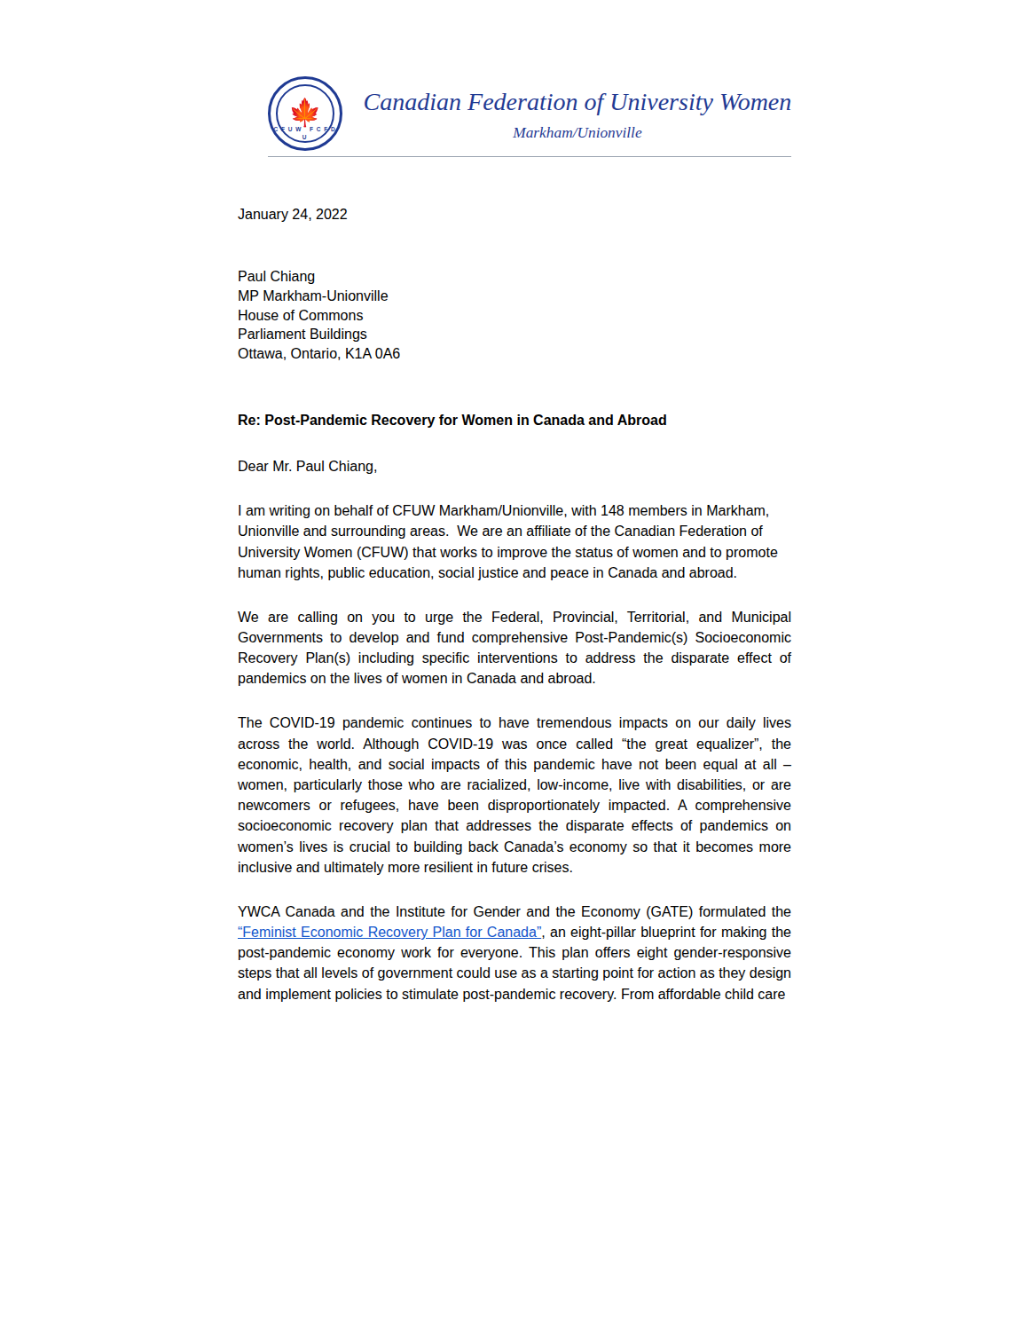🍁
C F U W F C F D U
Canadian Federation of University Women
Markham/Unionville
January 24, 2022
Paul Chiang
MP Markham-Unionville
House of Commons
Parliament Buildings
Ottawa, Ontario, K1A 0A6
Re: Post-Pandemic Recovery for Women in Canada and Abroad
Dear Mr. Paul Chiang,
I am writing on behalf of CFUW Markham/Unionville, with 148 members in Markham, Unionville and surrounding areas. We are an affiliate of the Canadian Federation of University Women (CFUW) that works to improve the status of women and to promote human rights, public education, social justice and peace in Canada and abroad.
We are calling on you to urge the Federal, Provincial, Territorial, and Municipal Governments to develop and fund comprehensive Post-Pandemic(s) Socioeconomic Recovery Plan(s) including specific interventions to address the disparate effect of pandemics on the lives of women in Canada and abroad.
The COVID-19 pandemic continues to have tremendous impacts on our daily lives across the world. Although COVID-19 was once called “the great equalizer”, the economic, health, and social impacts of this pandemic have not been equal at all – women, particularly those who are racialized, low-income, live with disabilities, or are newcomers or refugees, have been disproportionately impacted. A comprehensive socioeconomic recovery plan that addresses the disparate effects of pandemics on women’s lives is crucial to building back Canada’s economy so that it becomes more inclusive and ultimately more resilient in future crises.
YWCA Canada and the Institute for Gender and the Economy (GATE) formulated the “Feminist Economic Recovery Plan for Canada”, an eight-pillar blueprint for making the post-pandemic economy work for everyone. This plan offers eight gender-responsive steps that all levels of government could use as a starting point for action as they design and implement policies to stimulate post-pandemic recovery. From affordable child care